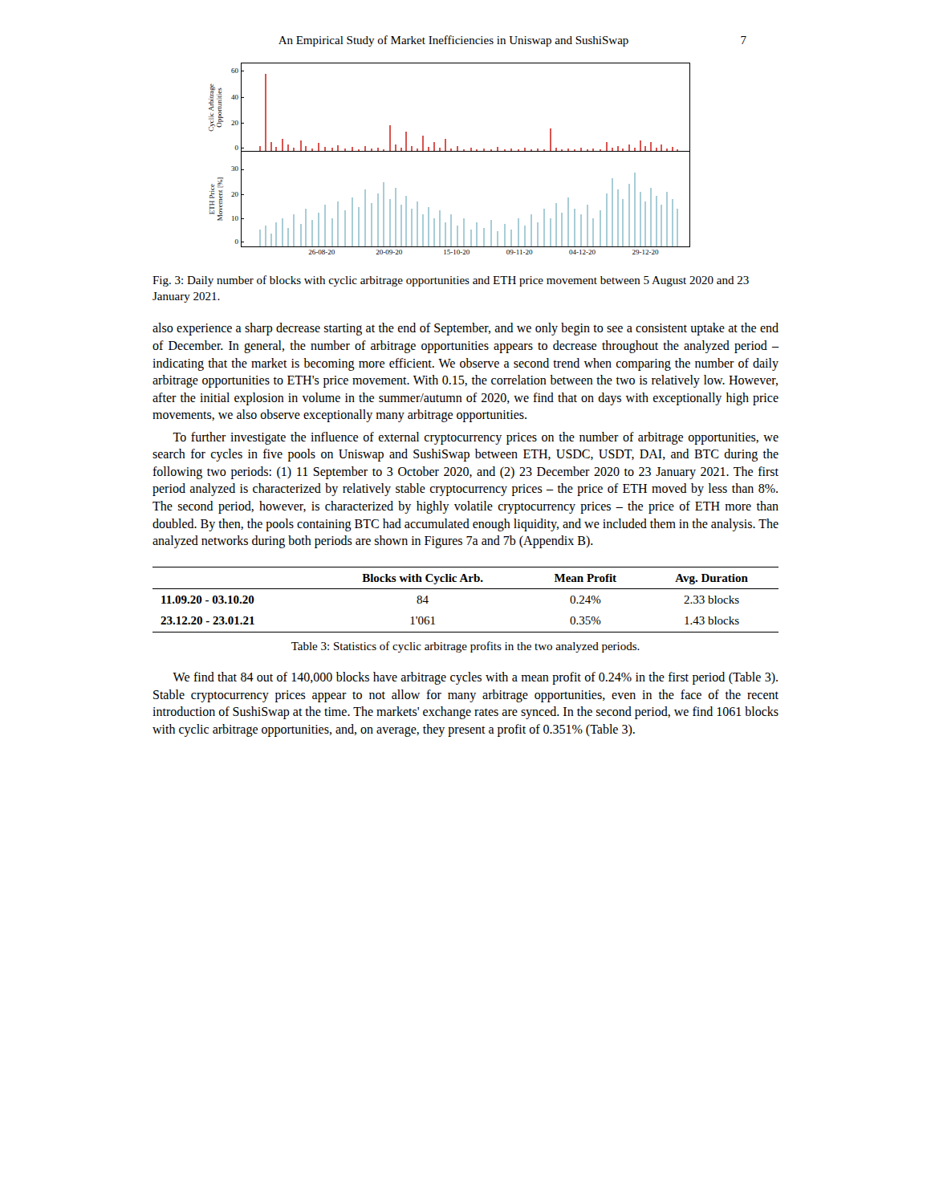An Empirical Study of Market Inefficiencies in Uniswap and SushiSwap 7
Cyclic Arbitrage
Opportunities
60
40
20
0
ETH Price
Movement [%]
30
20
10
0
26-08-20 20-09-20 15-10-20 09-11-20 04-12-20 29-12-20
Fig. 3: Daily number of blocks with cyclic arbitrage opportunities and ETH price movement between 5 August 2020 and 23 January 2021.
also experience a sharp decrease starting at the end of September, and we only begin to see a consistent uptake at the end of December. In general, the number of arbitrage opportunities appears to decrease throughout the analyzed period – indicating that the market is becoming more efficient. We observe a second trend when comparing the number of daily arbitrage opportunities to ETH's price movement. With 0.15, the correlation between the two is relatively low. However, after the initial explosion in volume in the summer/autumn of 2020, we find that on days with exceptionally high price movements, we also observe exceptionally many arbitrage opportunities.
To further investigate the influence of external cryptocurrency prices on the number of arbitrage opportunities, we search for cycles in five pools on Uniswap and SushiSwap between ETH, USDC, USDT, DAI, and BTC during the following two periods: (1) 11 September to 3 October 2020, and (2) 23 December 2020 to 23 January 2021. The first period analyzed is characterized by relatively stable cryptocurrency prices – the price of ETH moved by less than 8%. The second period, however, is characterized by highly volatile cryptocurrency prices – the price of ETH more than doubled. By then, the pools containing BTC had accumulated enough liquidity, and we included them in the analysis. The analyzed networks during both periods are shown in Figures 7a and 7b (Appendix B).
| | Blocks with Cyclic Arb. | Mean Profit | Avg. Duration |
| --- | --- | --- | --- |
| 11.09.20 - 03.10.20 | 84 | 0.24% | 2.33 blocks |
| 23.12.20 - 23.01.21 | 1'061 | 0.35% | 1.43 blocks |
Table 3: Statistics of cyclic arbitrage profits in the two analyzed periods.
We find that 84 out of 140,000 blocks have arbitrage cycles with a mean profit of 0.24% in the first period (Table 3). Stable cryptocurrency prices appear to not allow for many arbitrage opportunities, even in the face of the recent introduction of SushiSwap at the time. The markets' exchange rates are synced. In the second period, we find 1061 blocks with cyclic arbitrage opportunities, and, on average, they present a profit of 0.351% (Table 3).